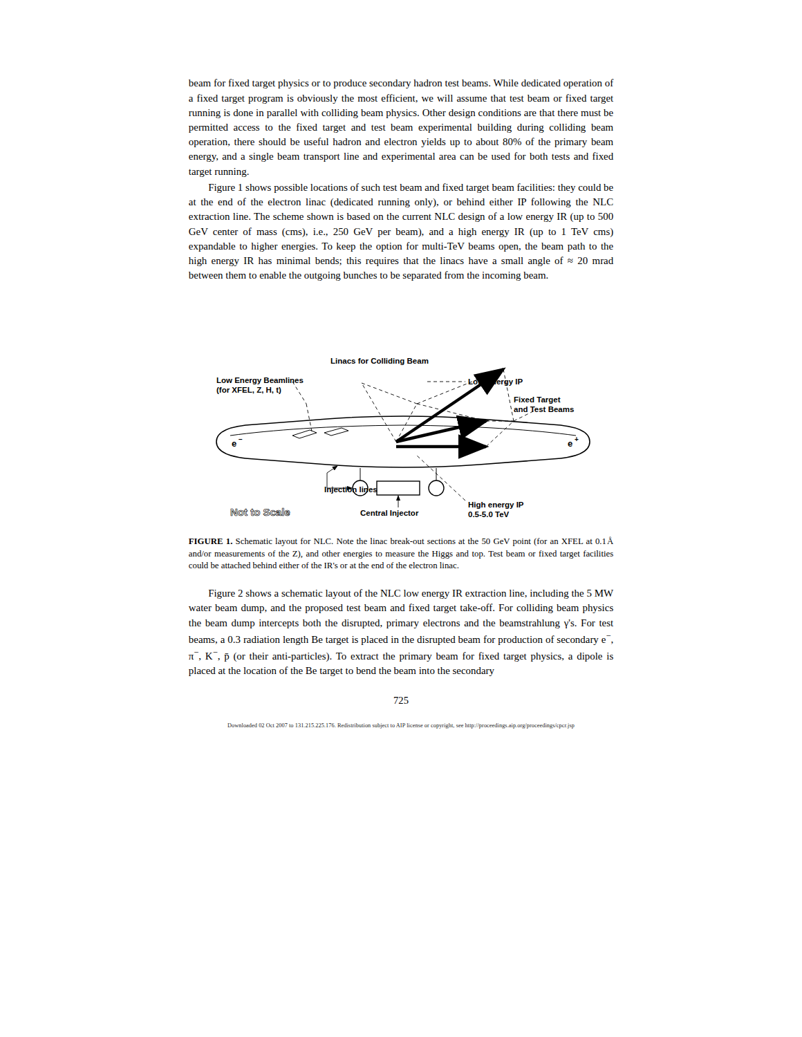beam for fixed target physics or to produce secondary hadron test beams. While dedicated operation of a fixed target program is obviously the most efficient, we will assume that test beam or fixed target running is done in parallel with colliding beam physics. Other design conditions are that there must be permitted access to the fixed target and test beam experimental building during colliding beam operation, there should be useful hadron and electron yields up to about 80% of the primary beam energy, and a single beam transport line and experimental area can be used for both tests and fixed target running.
Figure 1 shows possible locations of such test beam and fixed target beam facilities: they could be at the end of the electron linac (dedicated running only), or behind either IP following the NLC extraction line. The scheme shown is based on the current NLC design of a low energy IR (up to 500 GeV center of mass (cms), i.e., 250 GeV per beam), and a high energy IR (up to 1 TeV cms) expandable to higher energies. To keep the option for multi-TeV beams open, the beam path to the high energy IR has minimal bends; this requires that the linacs have a small angle of ≈ 20 mrad between them to enable the outgoing bunches to be separated from the incoming beam.
Linacs for Colliding Beam Low Energy Beamlines (for XFEL, Z, H, t) Low Energy IP Fixed Target and Test Beams Injection lines Central Injector High energy IP 0.5-5.0 TeV e − e + Not to Scale
FIGURE 1. Schematic layout for NLC. Note the linac break-out sections at the 50 GeV point (for an XFEL at 0.1Å and/or measurements of the Z), and other energies to measure the Higgs and top. Test beam or fixed target facilities could be attached behind either of the IR's or at the end of the electron linac.
Figure 2 shows a schematic layout of the NLC low energy IR extraction line, including the 5 MW water beam dump, and the proposed test beam and fixed target take-off. For colliding beam physics the beam dump intercepts both the disrupted, primary electrons and the beamstrahlung γ's. For test beams, a 0.3 radiation length Be target is placed in the disrupted beam for production of secondary e−, π−, K−, p̄ (or their anti-particles). To extract the primary beam for fixed target physics, a dipole is placed at the location of the Be target to bend the beam into the secondary
725
Downloaded 02 Oct 2007 to 131.215.225.176. Redistribution subject to AIP license or copyright, see http://proceedings.aip.org/proceedings/cpcr.jsp